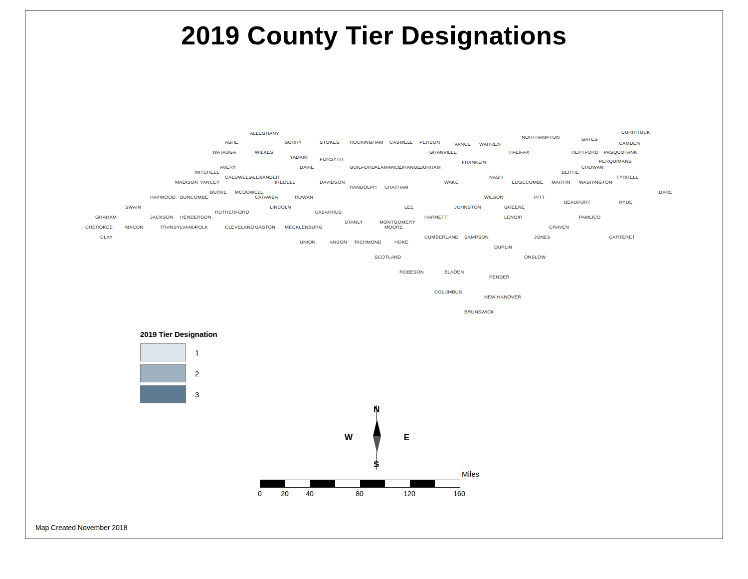2019 County Tier Designations
ALLEGHANY ASHE SURRY STOKES ROCKINGHAM CASWELL PERSON VANCE WARREN NORTHAMPTON GATES CAMDEN CURRITUCK PASQUOTANK HERTFORD HALIFAX GRANVILLE WATAUGA WILKES YADKIN FORSYTH PERQUIMANS CHOWAN BERTIE FRANKLIN DURHAM ORANGE ALAMANCE GUILFORD DAVIE AVERY MITCHELL CALDWELL ALEXANDER IREDELL DAVIDSON NASH EDGECOMBE MARTIN WASHINGTON TYRRELL DARE WAKE CHATHAM RANDOLPH MADISON YANCEY MCDOWELL BURKE CATAWBA ROWAN WILSON PITT BEAUFORT HYDE HAYWOOD BUNCOMBE SWAIN GRAHAM JACKSON HENDERSON RUTHERFORD LINCOLN CABARRUS LEE JOHNSTON GREENE PAMLICO LENOIR HARNETT MONTGOMERY STANLY MECKLENBURG GASTON CLEVELAND POLK TRANSYLVANIA MACON CHEROKEE CLAY MOORE CRAVEN JONES CARTERET SAMPSON CUMBERLAND HOKE RICHMOND ANSON UNION DUPLIN ONSLOW SCOTLAND ROBESON BLADEN PENDER COLUMBUS NEW HANOVER BRUNSWICK
2019 Tier Designation
1
2
3
N S W E
Miles
0 20 40 80 120 160
Map Created November 2018